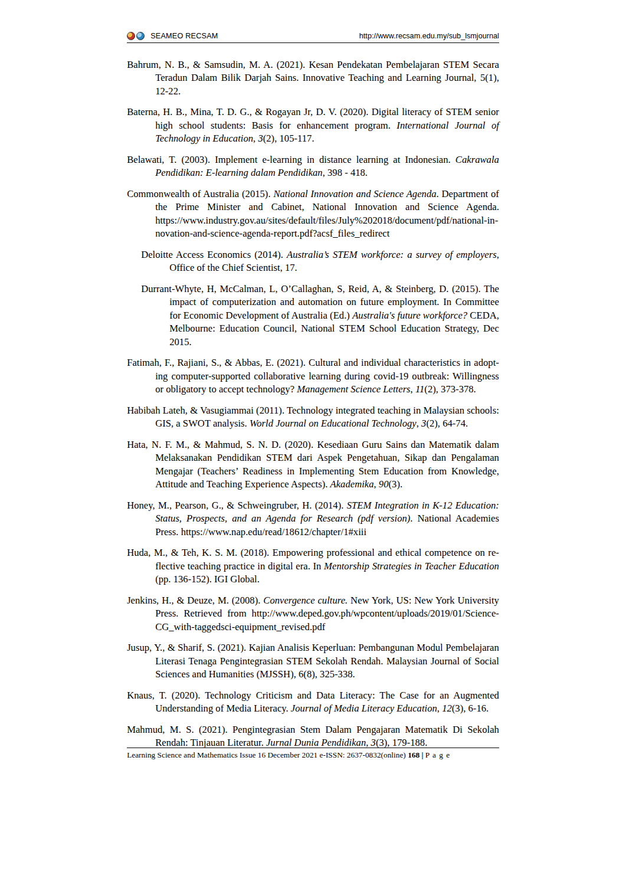SEAMEO RECSAM
http://www.recsam.edu.my/sub_lsmjournal
Bahrum, N. B., & Samsudin, M. A. (2021). Kesan Pendekatan Pembelajaran STEM Secara Teradun Dalam Bilik Darjah Sains. Innovative Teaching and Learning Journal, 5(1), 12-22.
Baterna, H. B., Mina, T. D. G., & Rogayan Jr, D. V. (2020). Digital literacy of STEM senior high school students: Basis for enhancement program. International Journal of Technology in Education, 3(2), 105-117.
Belawati, T. (2003). Implement e-learning in distance learning at Indonesian. Cakrawala Pendidikan: E-learning dalam Pendidikan, 398 - 418.
Commonwealth of Australia (2015). National Innovation and Science Agenda. Department of the Prime Minister and Cabinet, National Innovation and Science Agenda. https://www.industry.gov.au/sites/default/files/July%202018/document/pdf/national-innovation-and-science-agenda-report.pdf?acsf_files_redirect
Deloitte Access Economics (2014). Australia’s STEM workforce: a survey of employers, Office of the Chief Scientist, 17.
Durrant-Whyte, H, McCalman, L, O’Callaghan, S, Reid, A, & Steinberg, D. (2015). The impact of computerization and automation on future employment. In Committee for Economic Development of Australia (Ed.) Australia's future workforce? CEDA, Melbourne: Education Council, National STEM School Education Strategy, Dec 2015.
Fatimah, F., Rajiani, S., & Abbas, E. (2021). Cultural and individual characteristics in adopting computer-supported collaborative learning during covid-19 outbreak: Willingness or obligatory to accept technology? Management Science Letters, 11(2), 373-378.
Habibah Lateh, & Vasugiammai (2011). Technology integrated teaching in Malaysian schools: GIS, a SWOT analysis. World Journal on Educational Technology, 3(2), 64-74.
Hata, N. F. M., & Mahmud, S. N. D. (2020). Kesediaan Guru Sains dan Matematik dalam Melaksanakan Pendidikan STEM dari Aspek Pengetahuan, Sikap dan Pengalaman Mengajar (Teachers’ Readiness in Implementing Stem Education from Knowledge, Attitude and Teaching Experience Aspects). Akademika, 90(3).
Honey, M., Pearson, G., & Schweingruber, H. (2014). STEM Integration in K-12 Education: Status, Prospects, and an Agenda for Research (pdf version). National Academies Press. https://www.nap.edu/read/18612/chapter/1#xiii
Huda, M., & Teh, K. S. M. (2018). Empowering professional and ethical competence on reflective teaching practice in digital era. In Mentorship Strategies in Teacher Education (pp. 136-152). IGI Global.
Jenkins, H., & Deuze, M. (2008). Convergence culture. New York, US: New York University Press. Retrieved from http://www.deped.gov.ph/wpcontent/uploads/2019/01/Science-CG_with-taggedsci-equipment_revised.pdf
Jusup, Y., & Sharif, S. (2021). Kajian Analisis Keperluan: Pembangunan Modul Pembelajaran Literasi Tenaga Pengintegrasian STEM Sekolah Rendah. Malaysian Journal of Social Sciences and Humanities (MJSSH), 6(8), 325-338.
Knaus, T. (2020). Technology Criticism and Data Literacy: The Case for an Augmented Understanding of Media Literacy. Journal of Media Literacy Education, 12(3), 6-16.
Mahmud, M. S. (2021). Pengintegrasian Stem Dalam Pengajaran Matematik Di Sekolah Rendah: Tinjauan Literatur. Jurnal Dunia Pendidikan, 3(3), 179-188.
Learning Science and Mathematics Issue 16 December 2021 e-ISSN: 2637-0832(online) 168 | P a g e